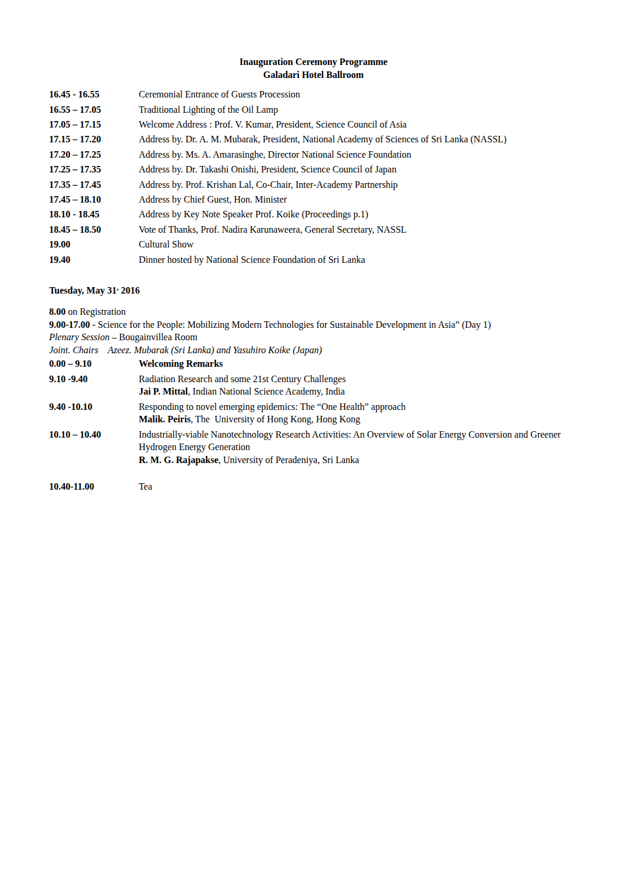Inauguration Ceremony Programme
Galadari Hotel Ballroom
| 16.45 - 16.55 | Ceremonial Entrance of Guests Procession |
| 16.55 – 17.05 | Traditional Lighting of the Oil Lamp |
| 17.05 – 17.15 | Welcome Address : Prof. V. Kumar, President, Science Council of Asia |
| 17.15 – 17.20 | Address by. Dr. A. M. Mubarak, President, National Academy of Sciences of Sri Lanka (NASSL) |
| 17.20 – 17.25 | Address by. Ms. A. Amarasinghe, Director National Science Foundation |
| 17.25 – 17.35 | Address by. Dr. Takashi Onishi, President, Science Council of Japan |
| 17.35 – 17.45 | Address by. Prof. Krishan Lal, Co-Chair, Inter-Academy Partnership |
| 17.45 – 18.10 | Address by Chief Guest, Hon. Minister |
| 18.10 - 18.45 | Address by Key Note Speaker Prof. Koike (Proceedings p.1) |
| 18.45 – 18.50 | Vote of Thanks, Prof. Nadira Karunaweera, General Secretary, NASSL |
| 19.00 | Cultural Show |
| 19.40 | Dinner hosted by National Science Foundation of Sri Lanka |
Tuesday, May 31, 2016
8.00 on Registration
9.00-17.00 - Science for the People: Mobilizing Modern Technologies for Sustainable Development in Asia” (Day 1)
Plenary Session – Bougainvillea Room
Joint. Chairs Azeez. Mubarak (Sri Lanka) and Yasuhiro Koike (Japan)
| 0.00 – 9.10 | Welcoming Remarks |
| 9.10 -9.40 | Radiation Research and some 21st Century Challenges Jai P. Mittal , Indian National Science Academy, India |
| 9.40 -10.10 | Responding to novel emerging epidemics: The “One Health” approach Malik. Peiris , The University of Hong Kong, Hong Kong |
| 10.10 – 10.40 | Industrially-viable Nanotechnology Research Activities: An Overview of Solar Energy Conversion and Greener Hydrogen Energy Generation R. M. G. Rajapakse , University of Peradeniya, Sri Lanka |
| 10.40-11.00 | Tea |